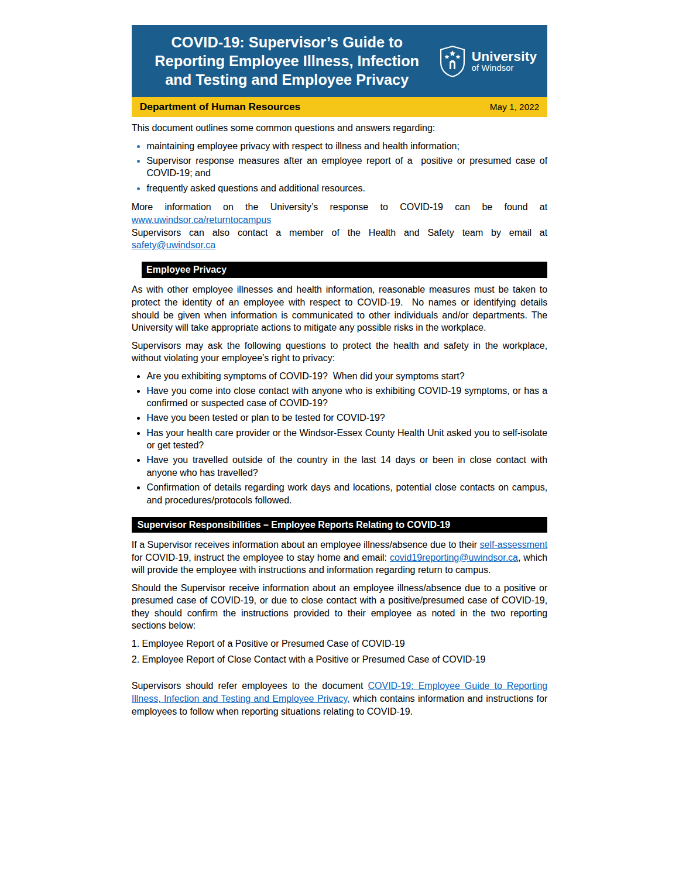COVID-19: Supervisor’s Guide to Reporting Employee Illness, Infection and Testing and Employee Privacy
Universityof Windsor
Department of Human Resources May 1, 2022
This document outlines some common questions and answers regarding:
maintaining employee privacy with respect to illness and health information;
Supervisor response measures after an employee report of a positive or presumed case of COVID-19; and
frequently asked questions and additional resources.
More information on the University’s response to COVID-19 can be found at www.uwindsor.ca/returntocampus
Supervisors can also contact a member of the Health and Safety team by email at safety@uwindsor.ca
Employee Privacy
As with other employee illnesses and health information, reasonable measures must be taken to protect the identity of an employee with respect to COVID-19. No names or identifying details should be given when information is communicated to other individuals and/or departments. The University will take appropriate actions to mitigate any possible risks in the workplace.
Supervisors may ask the following questions to protect the health and safety in the workplace, without violating your employee’s right to privacy:
Are you exhibiting symptoms of COVID-19? When did your symptoms start?
Have you come into close contact with anyone who is exhibiting COVID-19 symptoms, or has a confirmed or suspected case of COVID-19?
Have you been tested or plan to be tested for COVID-19?
Has your health care provider or the Windsor-Essex County Health Unit asked you to self-isolate or get tested?
Have you travelled outside of the country in the last 14 days or been in close contact with anyone who has travelled?
Confirmation of details regarding work days and locations, potential close contacts on campus, and procedures/protocols followed.
Supervisor Responsibilities – Employee Reports Relating to COVID-19
If a Supervisor receives information about an employee illness/absence due to their self-assessment for COVID-19, instruct the employee to stay home and email: covid19reporting@uwindsor.ca, which will provide the employee with instructions and information regarding return to campus.
Should the Supervisor receive information about an employee illness/absence due to a positive or presumed case of COVID-19, or due to close contact with a positive/presumed case of COVID-19, they should confirm the instructions provided to their employee as noted in the two reporting sections below:
1. Employee Report of a Positive or Presumed Case of COVID-19
2. Employee Report of Close Contact with a Positive or Presumed Case of COVID-19
Supervisors should refer employees to the document COVID-19: Employee Guide to Reporting Illness, Infection and Testing and Employee Privacy, which contains information and instructions for employees to follow when reporting situations relating to COVID-19.